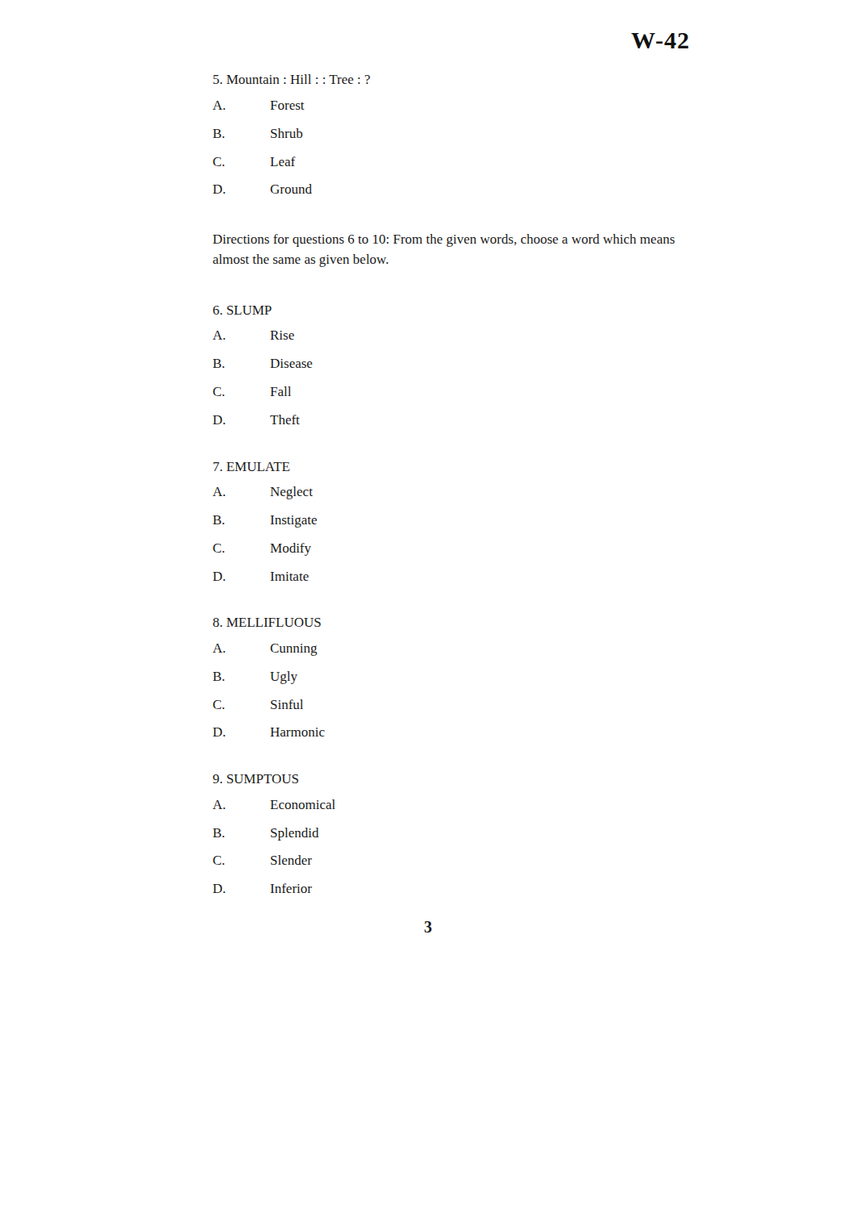W-42
5. Mountain : Hill : : Tree : ?
A. Forest
B. Shrub
C. Leaf
D. Ground
Directions for questions 6 to 10: From the given words, choose a word which means almost the same as given below.
6. SLUMP
A. Rise
B. Disease
C. Fall
D. Theft
7. EMULATE
A. Neglect
B. Instigate
C. Modify
D. Imitate
8. MELLIFLUOUS
A. Cunning
B. Ugly
C. Sinful
D. Harmonic
9. SUMPTOUS
A. Economical
B. Splendid
C. Slender
D. Inferior
3